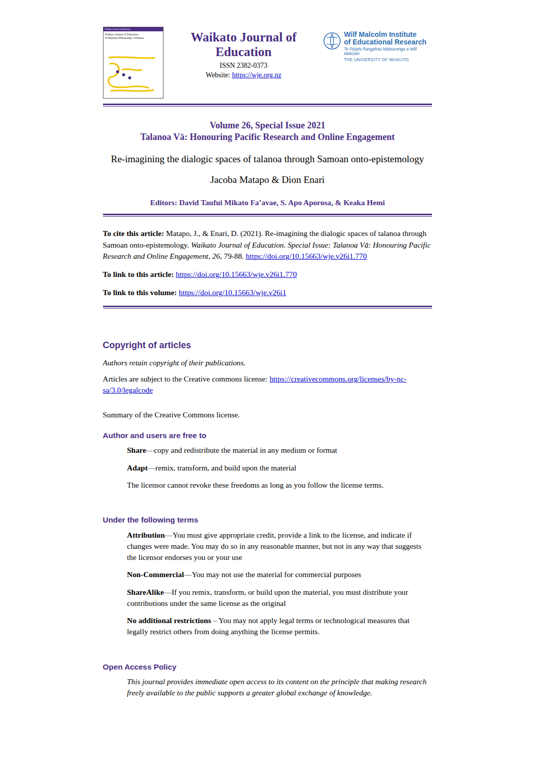Waikato Journal of Education
Waikato Journal of Education
Te Hautaka Mātauranga o Waikato
Waikato Journal of
Education
ISSN 2382-0373
Website: https://wje.org.nz
Wilf Malcolm Institute
of Educational Research
Te Pūtahi Rangahau Mātauranga a Wilf Malcolm
THE UNIVERSITY OF WAIKATO
Volume 26, Special Issue 2021
Talanoa Vā: Honouring Pacific Research and Online Engagement
Re-imagining the dialogic spaces of talanoa through Samoan onto-epistemology
Jacoba Matapo & Dion Enari
Editors: David Taufui Mikato Fa’avae, S. Apo Aporosa, & Keaka Hemi
To cite this article: Matapo, J., & Enari, D. (2021). Re-imagining the dialogic spaces of talanoa through Samoan onto-epistemology. Waikato Journal of Education. Special Issue: Talanoa Vā: Honouring Pacific Research and Online Engagement, 26, 79-88. https://doi.org/10.15663/wje.v26i1.770
To link to this article: https://doi.org/10.15663/wje.v26i1.770
To link to this volume: https://doi.org/10.15663/wje.v26i1
Copyright of articles
Authors retain copyright of their publications.
Articles are subject to the Creative commons license: https://creativecommons.org/licenses/by-nc-sa/3.0/legalcode
Summary of the Creative Commons license.
Author and users are free to
Share—copy and redistribute the material in any medium or format
Adapt—remix, transform, and build upon the material
The licensor cannot revoke these freedoms as long as you follow the license terms.
Under the following terms
Attribution—You must give appropriate credit, provide a link to the license, and indicate if changes were made. You may do so in any reasonable manner, but not in any way that suggests the licensor endorses you or your use
Non-Commercial—You may not use the material for commercial purposes
ShareAlike—If you remix, transform, or build upon the material, you must distribute your contributions under the same license as the original
No additional restrictions – You may not apply legal terms or technological measures that legally restrict others from doing anything the license permits.
Open Access Policy
This journal provides immediate open access to its content on the principle that making research freely available to the public supports a greater global exchange of knowledge.